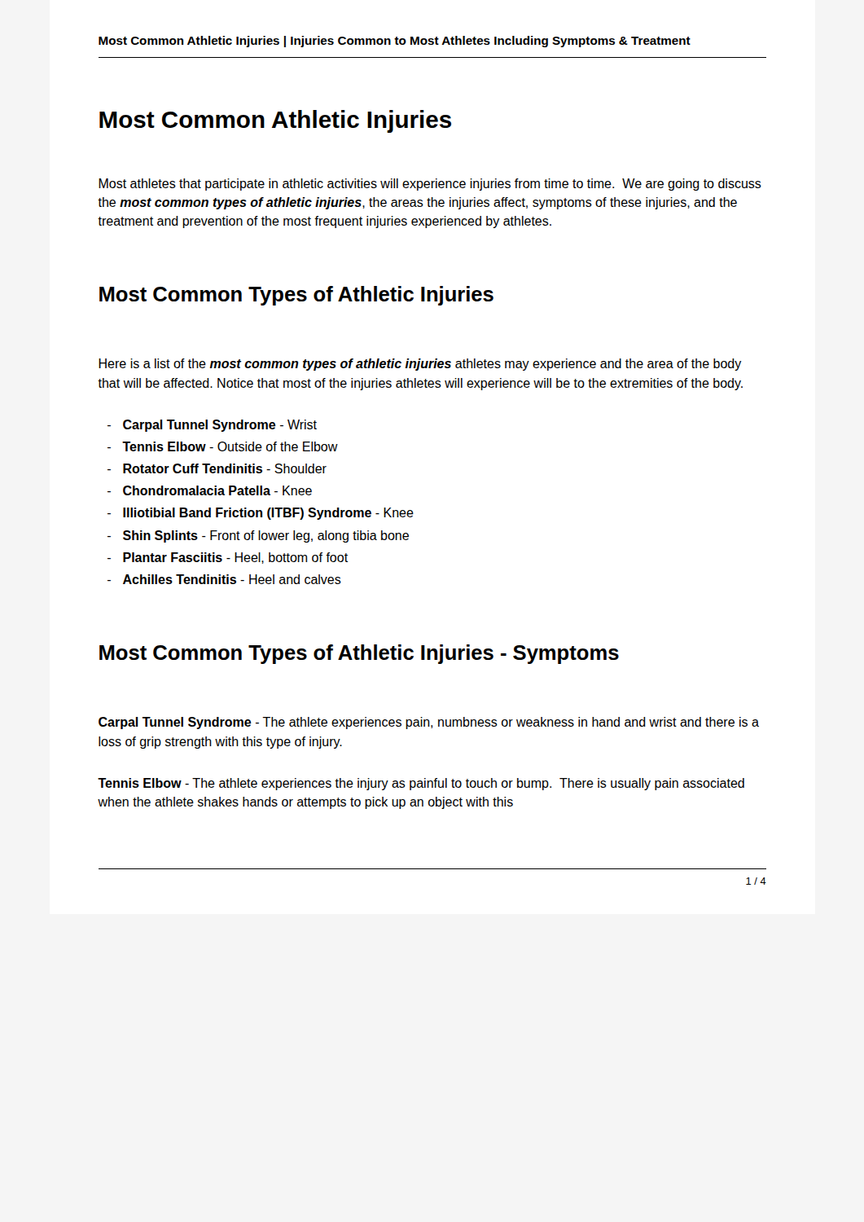Most Common Athletic Injuries | Injuries Common to Most Athletes Including Symptoms & Treatment
Most Common Athletic Injuries
Most athletes that participate in athletic activities will experience injuries from time to time. We are going to discuss the most common types of athletic injuries, the areas the injuries affect, symptoms of these injuries, and the treatment and prevention of the most frequent injuries experienced by athletes.
Most Common Types of Athletic Injuries
Here is a list of the most common types of athletic injuries athletes may experience and the area of the body that will be affected. Notice that most of the injuries athletes will experience will be to the extremities of the body.
Carpal Tunnel Syndrome - Wrist
Tennis Elbow - Outside of the Elbow
Rotator Cuff Tendinitis - Shoulder
Chondromalacia Patella - Knee
Illiotibial Band Friction (ITBF) Syndrome - Knee
Shin Splints - Front of lower leg, along tibia bone
Plantar Fasciitis - Heel, bottom of foot
Achilles Tendinitis - Heel and calves
Most Common Types of Athletic Injuries - Symptoms
Carpal Tunnel Syndrome - The athlete experiences pain, numbness or weakness in hand and wrist and there is a loss of grip strength with this type of injury.
Tennis Elbow - The athlete experiences the injury as painful to touch or bump. There is usually pain associated when the athlete shakes hands or attempts to pick up an object with this
1 / 4